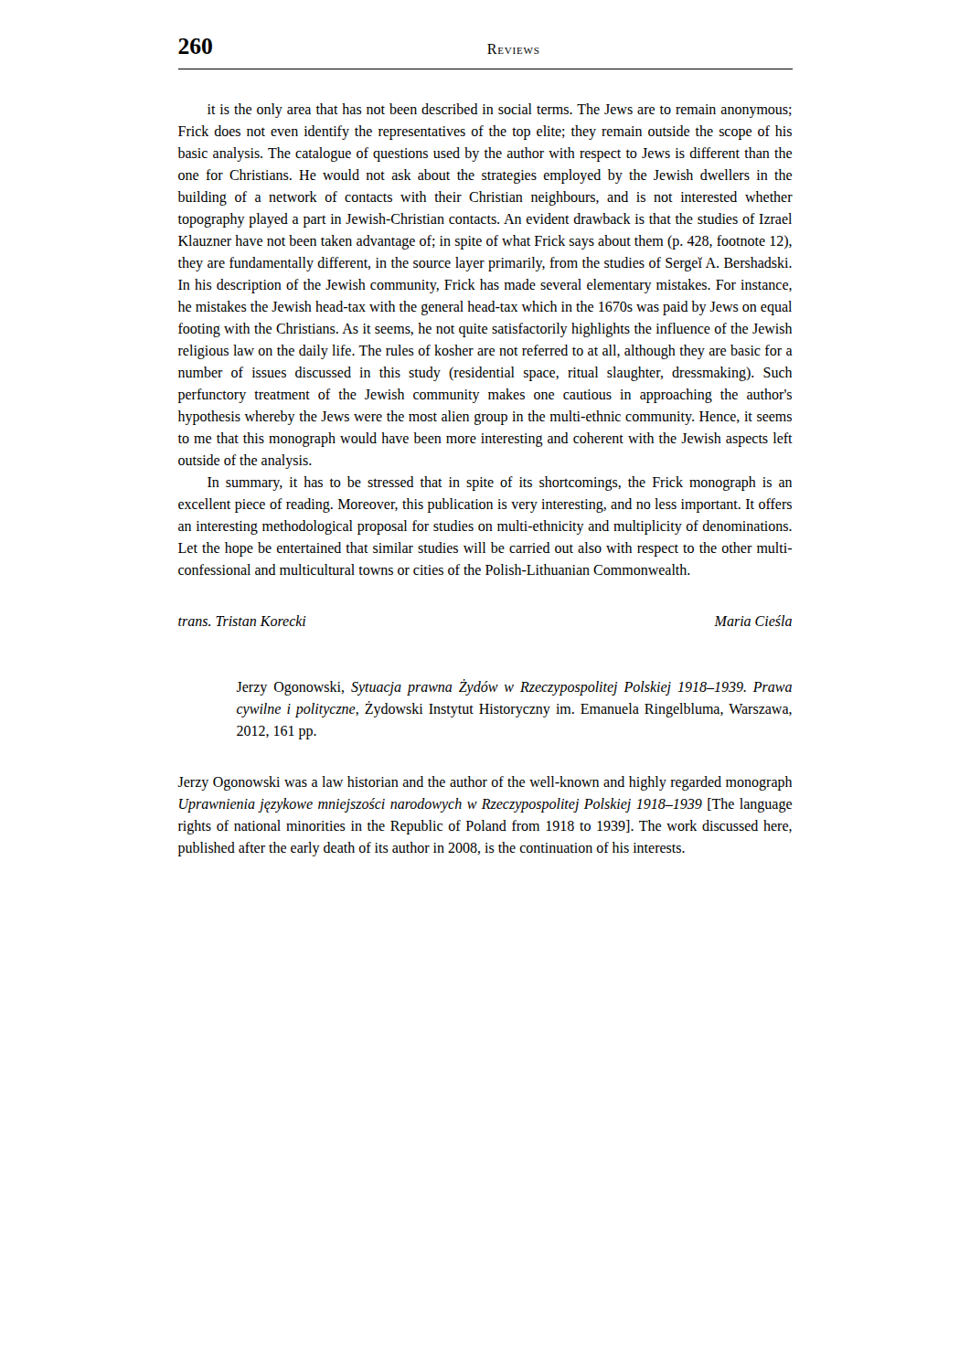260 Reviews
it is the only area that has not been described in social terms. The Jews are to remain anonymous; Frick does not even identify the representatives of the top elite; they remain outside the scope of his basic analysis. The catalogue of questions used by the author with respect to Jews is different than the one for Christians. He would not ask about the strategies employed by the Jewish dwellers in the building of a network of contacts with their Christian neighbours, and is not interested whether topography played a part in Jewish-Christian contacts. An evident drawback is that the studies of Izrael Klauzner have not been taken advantage of; in spite of what Frick says about them (p. 428, footnote 12), they are fundamentally different, in the source layer primarily, from the studies of Sergeĭ A. Bershadski. In his description of the Jewish community, Frick has made several elementary mistakes. For instance, he mistakes the Jewish head-tax with the general head-tax which in the 1670s was paid by Jews on equal footing with the Christians. As it seems, he not quite satisfactorily highlights the influence of the Jewish religious law on the daily life. The rules of kosher are not referred to at all, although they are basic for a number of issues discussed in this study (residential space, ritual slaughter, dressmaking). Such perfunctory treatment of the Jewish community makes one cautious in approaching the author's hypothesis whereby the Jews were the most alien group in the multi-ethnic community. Hence, it seems to me that this monograph would have been more interesting and coherent with the Jewish aspects left outside of the analysis.
In summary, it has to be stressed that in spite of its shortcomings, the Frick monograph is an excellent piece of reading. Moreover, this publication is very interesting, and no less important. It offers an interesting methodological proposal for studies on multi-ethnicity and multiplicity of denominations. Let the hope be entertained that similar studies will be carried out also with respect to the other multi-confessional and multicultural towns or cities of the Polish-Lithuanian Commonwealth.
trans. Tristan Korecki Maria Cieśla
Jerzy Ogonowski, Sytuacja prawna Żydów w Rzeczypospolitej Polskiej 1918–1939. Prawa cywilne i polityczne, Żydowski Instytut Historyczny im. Emanuela Ringelbluma, Warszawa, 2012, 161 pp.
Jerzy Ogonowski was a law historian and the author of the well-known and highly regarded monograph Uprawnienia językowe mniejszości narodowych w Rzeczypospolitej Polskiej 1918–1939 [The language rights of national minorities in the Republic of Poland from 1918 to 1939]. The work discussed here, published after the early death of its author in 2008, is the continuation of his interests.